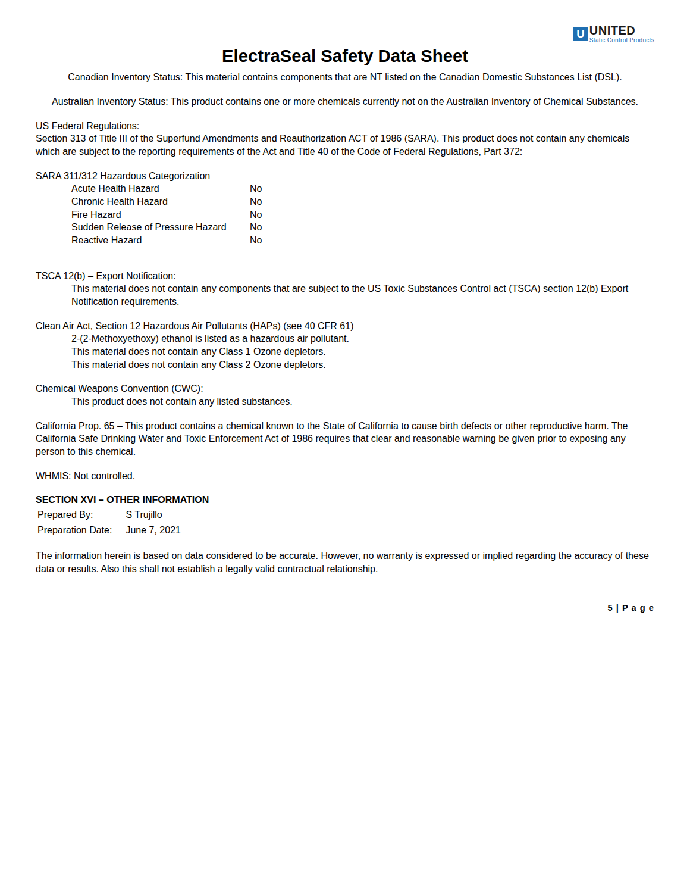UUNITED
Static Control Products
ElectraSeal Safety Data Sheet
Canadian Inventory Status: This material contains components that are NT listed on the Canadian Domestic Substances List (DSL).
Australian Inventory Status: This product contains one or more chemicals currently not on the Australian Inventory of Chemical Substances.
US Federal Regulations:
Section 313 of Title III of the Superfund Amendments and Reauthorization ACT of 1986 (SARA). This product does not contain any chemicals which are subject to the reporting requirements of the Act and Title 40 of the Code of Federal Regulations, Part 372:
SARA 311/312 Hazardous Categorization
| Acute Health Hazard | No |
| Chronic Health Hazard | No |
| Fire Hazard | No |
| Sudden Release of Pressure Hazard | No |
| Reactive Hazard | No |
TSCA 12(b) – Export Notification:
This material does not contain any components that are subject to the US Toxic Substances Control act (TSCA) section 12(b) Export Notification requirements.
Clean Air Act, Section 12 Hazardous Air Pollutants (HAPs) (see 40 CFR 61)
2-(2-Methoxyethoxy) ethanol is listed as a hazardous air pollutant.
This material does not contain any Class 1 Ozone depletors.
This material does not contain any Class 2 Ozone depletors.
Chemical Weapons Convention (CWC):
This product does not contain any listed substances.
California Prop. 65 – This product contains a chemical known to the State of California to cause birth defects or other reproductive harm. The California Safe Drinking Water and Toxic Enforcement Act of 1986 requires that clear and reasonable warning be given prior to exposing any person to this chemical.
WHMIS: Not controlled.
SECTION XVI – OTHER INFORMATION
| Prepared By: | S Trujillo |
| Preparation Date: | June 7, 2021 |
The information herein is based on data considered to be accurate. However, no warranty is expressed or implied regarding the accuracy of these data or results. Also this shall not establish a legally valid contractual relationship.
5 | P a g e